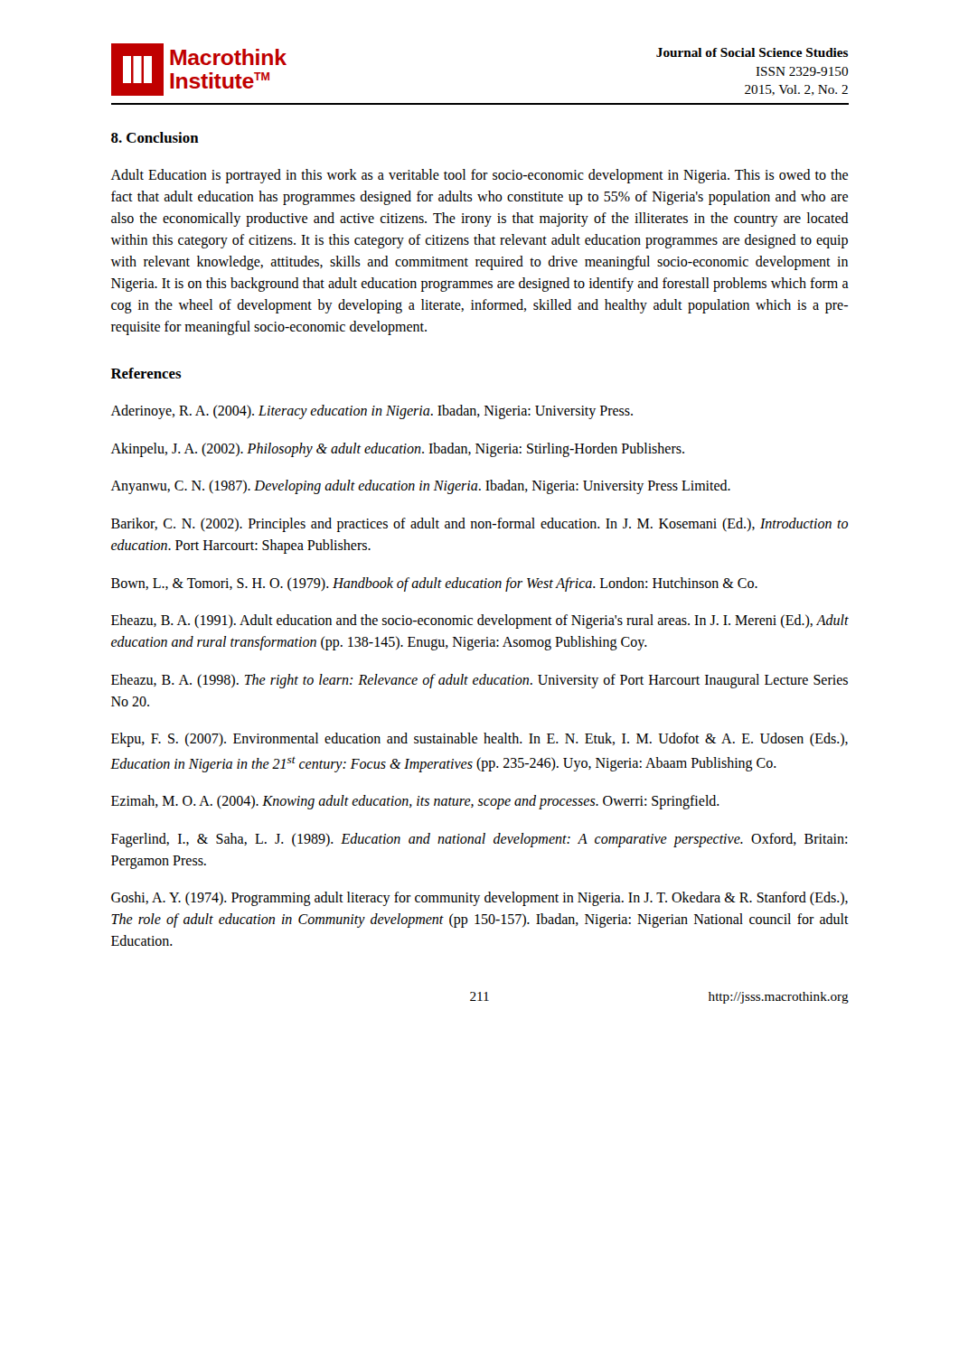Macrothink
InstituteTM
Journal of Social Science Studies
ISSN 2329-9150
2015, Vol. 2, No. 2
8. Conclusion
Adult Education is portrayed in this work as a veritable tool for socio-economic development in Nigeria. This is owed to the fact that adult education has programmes designed for adults who constitute up to 55% of Nigeria's population and who are also the economically productive and active citizens. The irony is that majority of the illiterates in the country are located within this category of citizens. It is this category of citizens that relevant adult education programmes are designed to equip with relevant knowledge, attitudes, skills and commitment required to drive meaningful socio-economic development in Nigeria. It is on this background that adult education programmes are designed to identify and forestall problems which form a cog in the wheel of development by developing a literate, informed, skilled and healthy adult population which is a pre-requisite for meaningful socio-economic development.
References
Aderinoye, R. A. (2004). Literacy education in Nigeria. Ibadan, Nigeria: University Press.
Akinpelu, J. A. (2002). Philosophy & adult education. Ibadan, Nigeria: Stirling-Horden Publishers.
Anyanwu, C. N. (1987). Developing adult education in Nigeria. Ibadan, Nigeria: University Press Limited.
Barikor, C. N. (2002). Principles and practices of adult and non-formal education. In J. M. Kosemani (Ed.), Introduction to education. Port Harcourt: Shapea Publishers.
Bown, L., & Tomori, S. H. O. (1979). Handbook of adult education for West Africa. London: Hutchinson & Co.
Eheazu, B. A. (1991). Adult education and the socio-economic development of Nigeria's rural areas. In J. I. Mereni (Ed.), Adult education and rural transformation (pp. 138-145). Enugu, Nigeria: Asomog Publishing Coy.
Eheazu, B. A. (1998). The right to learn: Relevance of adult education. University of Port Harcourt Inaugural Lecture Series No 20.
Ekpu, F. S. (2007). Environmental education and sustainable health. In E. N. Etuk, I. M. Udofot & A. E. Udosen (Eds.), Education in Nigeria in the 21st century: Focus & Imperatives (pp. 235-246). Uyo, Nigeria: Abaam Publishing Co.
Ezimah, M. O. A. (2004). Knowing adult education, its nature, scope and processes. Owerri: Springfield.
Fagerlind, I., & Saha, L. J. (1989). Education and national development: A comparative perspective. Oxford, Britain: Pergamon Press.
Goshi, A. Y. (1974). Programming adult literacy for community development in Nigeria. In J. T. Okedara & R. Stanford (Eds.), The role of adult education in Community development (pp 150-157). Ibadan, Nigeria: Nigerian National council for adult Education.
211 http://jsss.macrothink.org